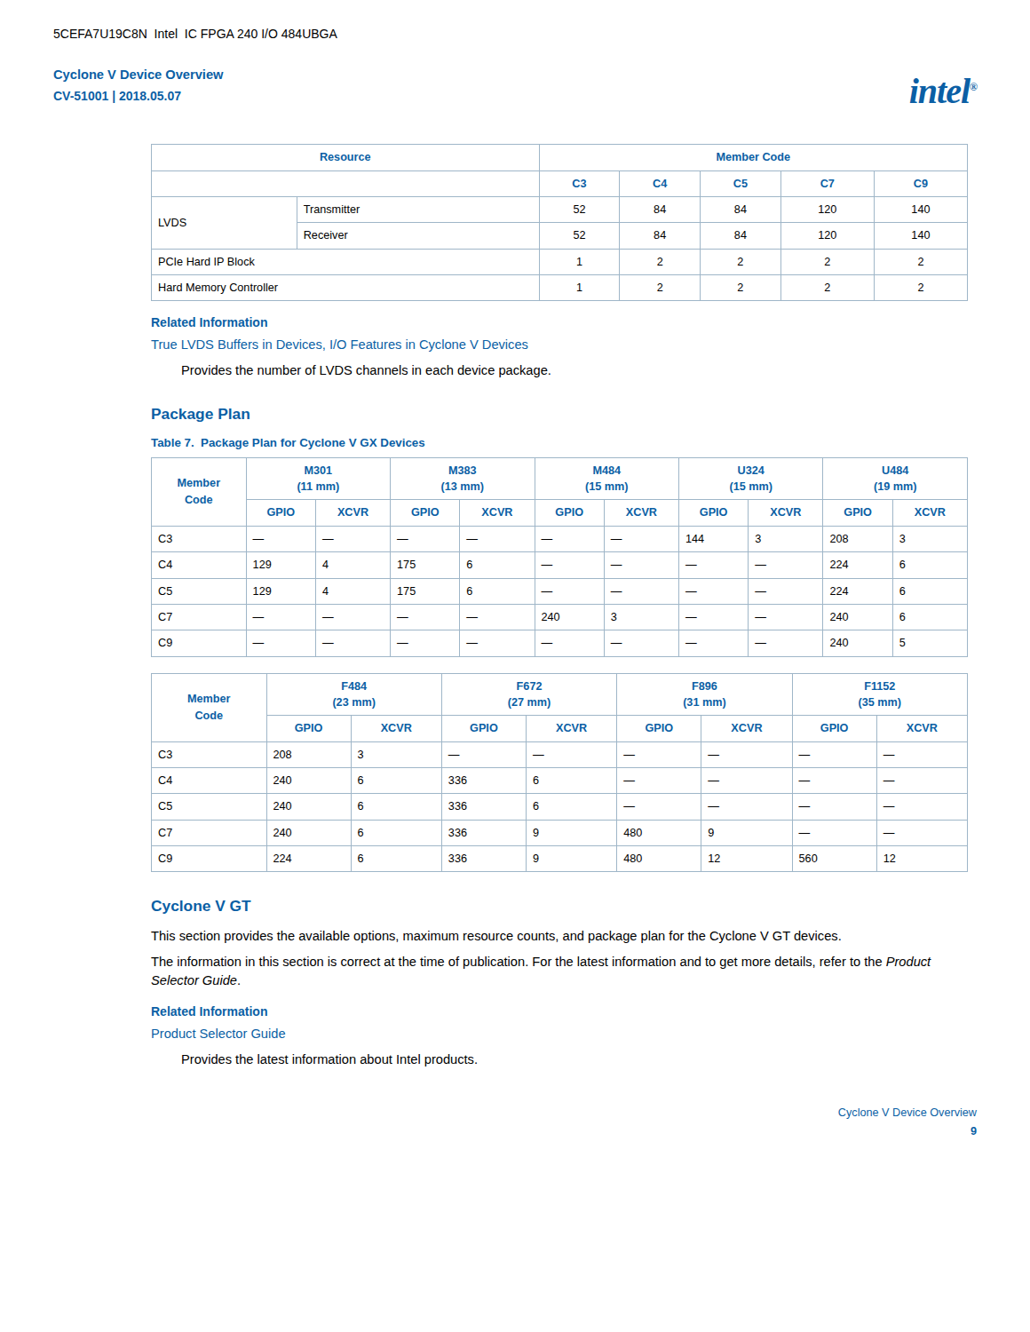5CEFA7U19C8N Intel IC FPGA 240 I/O 484UBGA
Cyclone V Device Overview
CV-51001 | 2018.05.07
intel®
| Resource | Member Code |
| --- | --- |
| | C3 | C4 | C5 | C7 | C9 |
| LVDS | Transmitter | 52 | 84 | 84 | 120 | 140 |
| Receiver | 52 | 84 | 84 | 120 | 140 |
| PCIe Hard IP Block | 1 | 2 | 2 | 2 | 2 |
| Hard Memory Controller | 1 | 2 | 2 | 2 | 2 |
Related Information
True LVDS Buffers in Devices, I/O Features in Cyclone V Devices
Provides the number of LVDS channels in each device package.
Package Plan
Table 7. Package Plan for Cyclone V GX Devices
| Member Code | M301 (11 mm) | M383 (13 mm) | M484 (15 mm) | U324 (15 mm) | U484 (19 mm) |
| --- | --- | --- | --- | --- | --- |
| GPIO | XCVR | GPIO | XCVR | GPIO | XCVR | GPIO | XCVR | GPIO | XCVR |
| C3 | — | — | — | — | — | — | 144 | 3 | 208 | 3 |
| C4 | 129 | 4 | 175 | 6 | — | — | — | — | 224 | 6 |
| C5 | 129 | 4 | 175 | 6 | — | — | — | — | 224 | 6 |
| C7 | — | — | — | — | 240 | 3 | — | — | 240 | 6 |
| C9 | — | — | — | — | — | — | — | — | 240 | 5 |
| Member Code | F484 (23 mm) | F672 (27 mm) | F896 (31 mm) | F1152 (35 mm) |
| --- | --- | --- | --- | --- |
| GPIO | XCVR | GPIO | XCVR | GPIO | XCVR | GPIO | XCVR |
| C3 | 208 | 3 | — | — | — | — | — | — |
| C4 | 240 | 6 | 336 | 6 | — | — | — | — |
| C5 | 240 | 6 | 336 | 6 | — | — | — | — |
| C7 | 240 | 6 | 336 | 9 | 480 | 9 | — | — |
| C9 | 224 | 6 | 336 | 9 | 480 | 12 | 560 | 12 |
Cyclone V GT
This section provides the available options, maximum resource counts, and package plan for the Cyclone V GT devices.
The information in this section is correct at the time of publication. For the latest information and to get more details, refer to the Product Selector Guide.
Related Information
Product Selector Guide
Provides the latest information about Intel products.
Cyclone V Device Overview
9